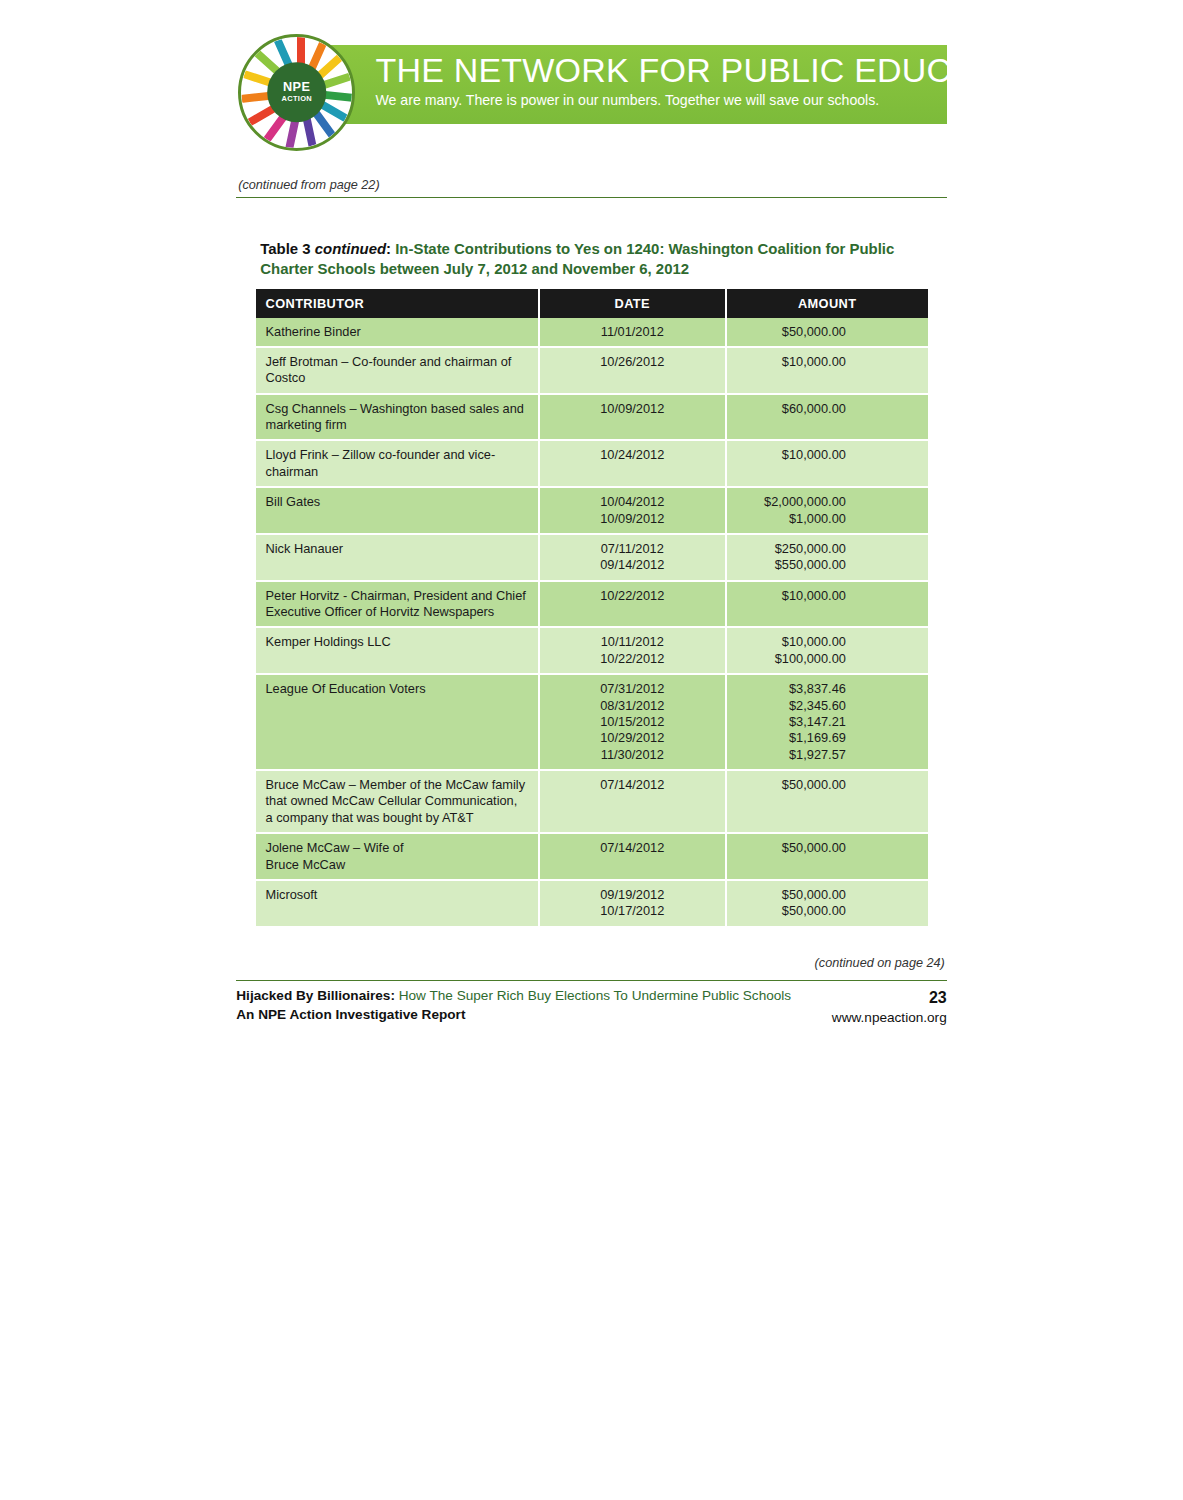THE NETWORK FOR PUBLIC EDUCATION ACTION
We are many. There is power in our numbers. Together we will save our schools.
NPE ACTION
(continued from page 22)
Table 3 continued: In-State Contributions to Yes on 1240: Washington Coalition for Public Charter Schools between July 7, 2012 and November 6, 2012
| CONTRIBUTOR | DATE | AMOUNT |
| --- | --- | --- |
| Katherine Binder | 11/01/2012 | $50,000.00 |
| Jeff Brotman – Co-founder and chairman of Costco | 10/26/2012 | $10,000.00 |
| Csg Channels – Washington based sales and marketing firm | 10/09/2012 | $60,000.00 |
| Lloyd Frink – Zillow co-founder and vice-chairman | 10/24/2012 | $10,000.00 |
| Bill Gates | 10/04/2012 10/09/2012 | $2,000,000.00 $1,000.00 |
| Nick Hanauer | 07/11/2012 09/14/2012 | $250,000.00 $550,000.00 |
| Peter Horvitz - Chairman, President and Chief Executive Officer of Horvitz Newspapers | 10/22/2012 | $10,000.00 |
| Kemper Holdings LLC | 10/11/2012 10/22/2012 | $10,000.00 $100,000.00 |
| League Of Education Voters | 07/31/2012 08/31/2012 10/15/2012 10/29/2012 11/30/2012 | $3,837.46 $2,345.60 $3,147.21 $1,169.69 $1,927.57 |
| Bruce McCaw – Member of the McCaw family that owned McCaw Cellular Communication, a company that was bought by AT&T | 07/14/2012 | $50,000.00 |
| Jolene McCaw – Wife of Bruce McCaw | 07/14/2012 | $50,000.00 |
| Microsoft | 09/19/2012 10/17/2012 | $50,000.00 $50,000.00 |
(continued on page 24)
Hijacked By Billionaires: How The Super Rich Buy Elections To Undermine Public Schools
An NPE Action Investigative Report
23
www.npeaction.org